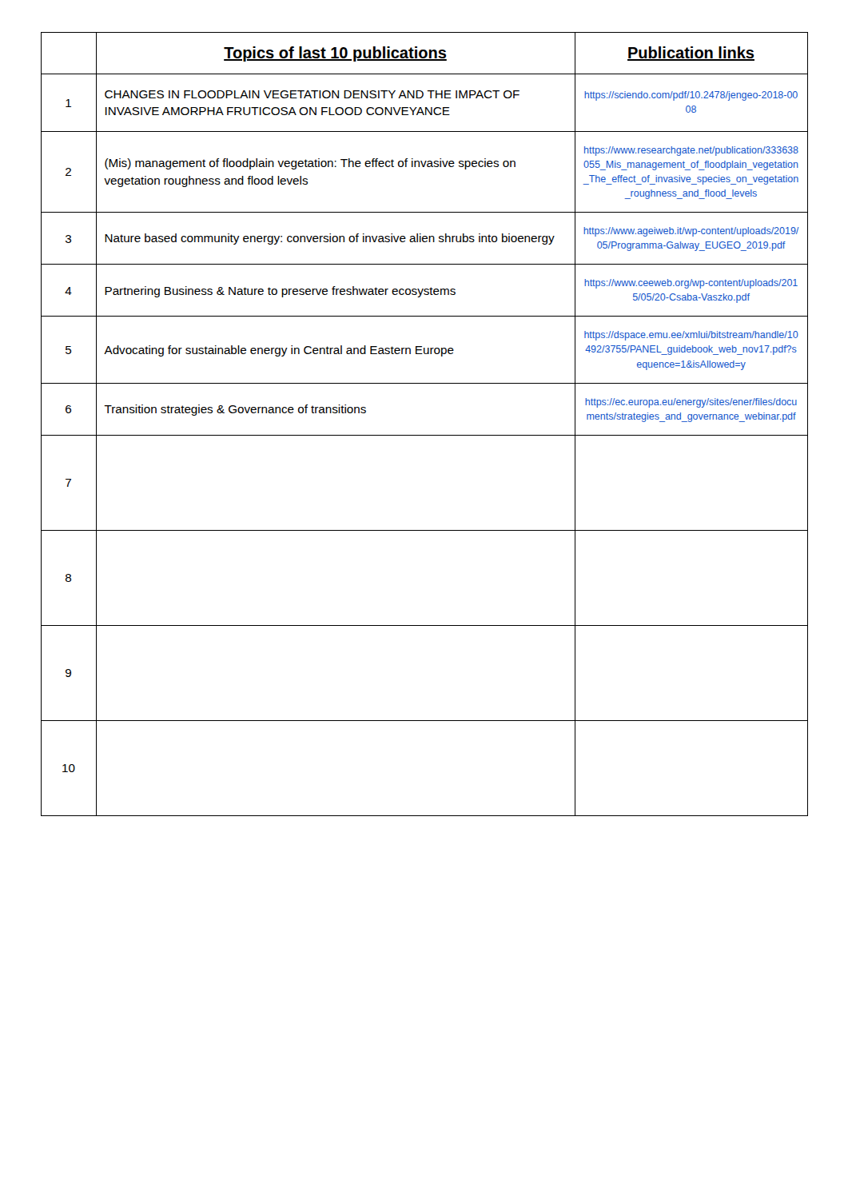| | Topics of last 10 publications | Publication links |
| --- | --- | --- |
| 1 | CHANGES IN FLOODPLAIN VEGETATION DENSITY AND THE IMPACT OF INVASIVE AMORPHA FRUTICOSA ON FLOOD CONVEYANCE | https://sciendo.com/pdf/10.2478/jengeo-2018-0008 |
| 2 | (Mis) management of floodplain vegetation: The effect of invasive species on vegetation roughness and flood levels | https://www.researchgate.net/publication/333638055_Mis_management_of_floodplain_vegetation_The_effect_of_invasive_species_on_vegetation_roughness_and_flood_levels |
| 3 | Nature based community energy: conversion of invasive alien shrubs into bioenergy | https://www.ageiweb.it/wp-content/uploads/2019/05/Programma-Galway_EUGEO_2019.pdf |
| 4 | Partnering Business & Nature to preserve freshwater ecosystems | https://www.ceeweb.org/wp-content/uploads/2015/05/20-Csaba-Vaszko.pdf |
| 5 | Advocating for sustainable energy in Central and Eastern Europe | https://dspace.emu.ee/xmlui/bitstream/handle/10492/3755/PANEL_guidebook_web_nov17.pdf?sequence=1&isAllowed=y |
| 6 | Transition strategies & Governance of transitions | https://ec.europa.eu/energy/sites/ener/files/documents/strategies_and_governance_webinar.pdf |
| 7 | | |
| 8 | | |
| 9 | | |
| 10 | | |